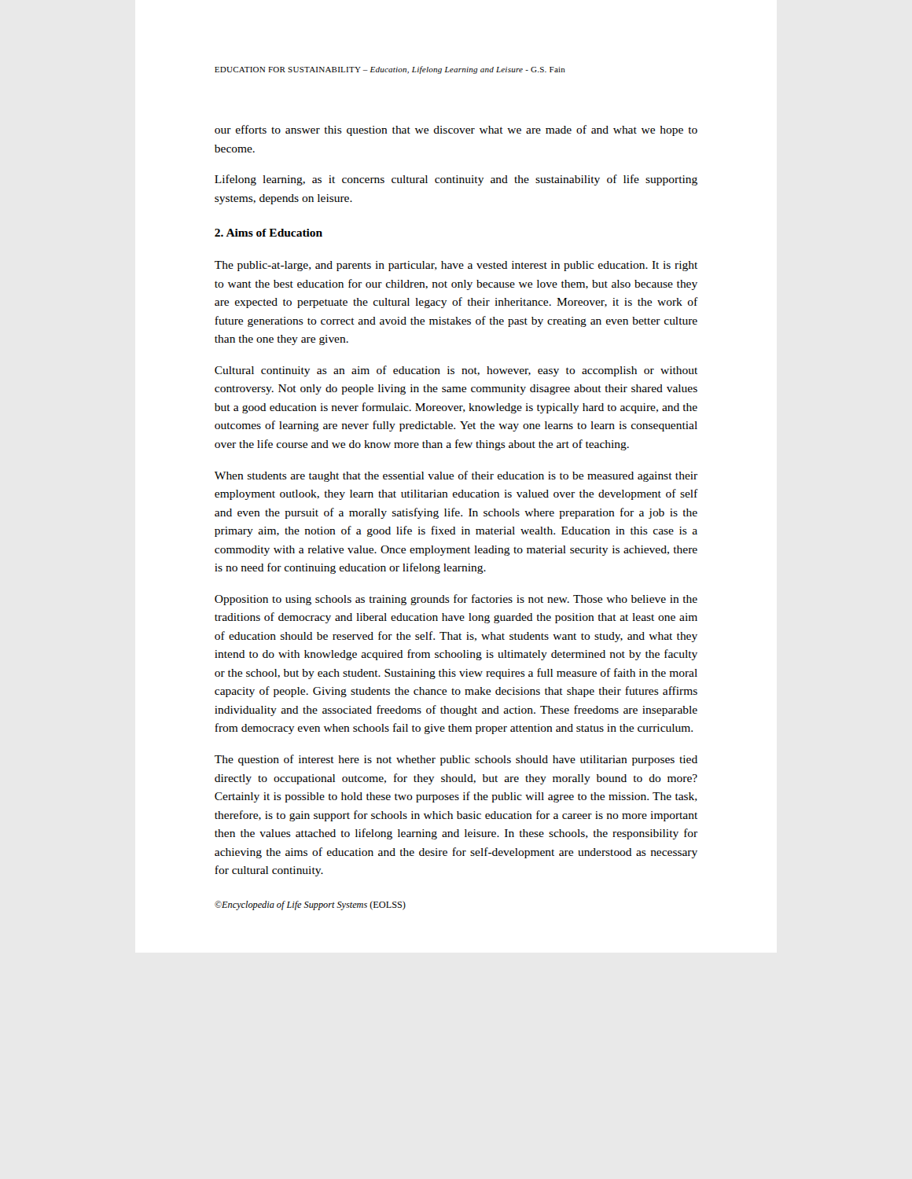EDUCATION FOR SUSTAINABILITY – Education, Lifelong Learning and Leisure - G.S. Fain
our efforts to answer this question that we discover what we are made of and what we hope to become.
Lifelong learning, as it concerns cultural continuity and the sustainability of life supporting systems, depends on leisure.
2. Aims of Education
The public-at-large, and parents in particular, have a vested interest in public education. It is right to want the best education for our children, not only because we love them, but also because they are expected to perpetuate the cultural legacy of their inheritance. Moreover, it is the work of future generations to correct and avoid the mistakes of the past by creating an even better culture than the one they are given.
Cultural continuity as an aim of education is not, however, easy to accomplish or without controversy. Not only do people living in the same community disagree about their shared values but a good education is never formulaic. Moreover, knowledge is typically hard to acquire, and the outcomes of learning are never fully predictable. Yet the way one learns to learn is consequential over the life course and we do know more than a few things about the art of teaching.
When students are taught that the essential value of their education is to be measured against their employment outlook, they learn that utilitarian education is valued over the development of self and even the pursuit of a morally satisfying life. In schools where preparation for a job is the primary aim, the notion of a good life is fixed in material wealth. Education in this case is a commodity with a relative value. Once employment leading to material security is achieved, there is no need for continuing education or lifelong learning.
Opposition to using schools as training grounds for factories is not new. Those who believe in the traditions of democracy and liberal education have long guarded the position that at least one aim of education should be reserved for the self. That is, what students want to study, and what they intend to do with knowledge acquired from schooling is ultimately determined not by the faculty or the school, but by each student. Sustaining this view requires a full measure of faith in the moral capacity of people. Giving students the chance to make decisions that shape their futures affirms individuality and the associated freedoms of thought and action. These freedoms are inseparable from democracy even when schools fail to give them proper attention and status in the curriculum.
The question of interest here is not whether public schools should have utilitarian purposes tied directly to occupational outcome, for they should, but are they morally bound to do more? Certainly it is possible to hold these two purposes if the public will agree to the mission. The task, therefore, is to gain support for schools in which basic education for a career is no more important then the values attached to lifelong learning and leisure. In these schools, the responsibility for achieving the aims of education and the desire for self-development are understood as necessary for cultural continuity.
©Encyclopedia of Life Support Systems (EOLSS)